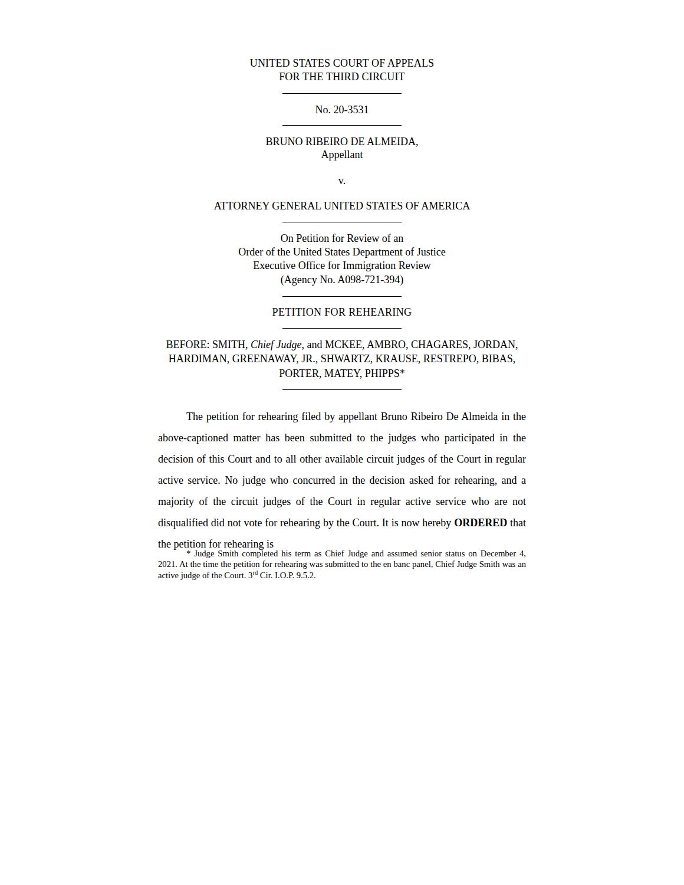United States Court of Appeals
for the Third Circuit
No. 20-3531
Bruno Ribeiro De Almeida,
Appellant
v.
Attorney General United States of America
On Petition for Review of an
Order of the United States Department of Justice
Executive Office for Immigration Review
(Agency No. A098-721-394)
Petition for Rehearing
BEFORE: SMITH, Chief Judge, and MCKEE, AMBRO, CHAGARES, JORDAN, HARDIMAN, GREENAWAY, JR., SHWARTZ, KRAUSE, RESTREPO, BIBAS, PORTER, MATEY, PHIPPS*
The petition for rehearing filed by appellant Bruno Ribeiro De Almeida in the above-captioned matter has been submitted to the judges who participated in the decision of this Court and to all other available circuit judges of the Court in regular active service. No judge who concurred in the decision asked for rehearing, and a majority of the circuit judges of the Court in regular active service who are not disqualified did not vote for rehearing by the Court. It is now hereby ORDERED that the petition for rehearing is
* Judge Smith completed his term as Chief Judge and assumed senior status on December 4, 2021. At the time the petition for rehearing was submitted to the en banc panel, Chief Judge Smith was an active judge of the Court. 3rd Cir. I.O.P. 9.5.2.